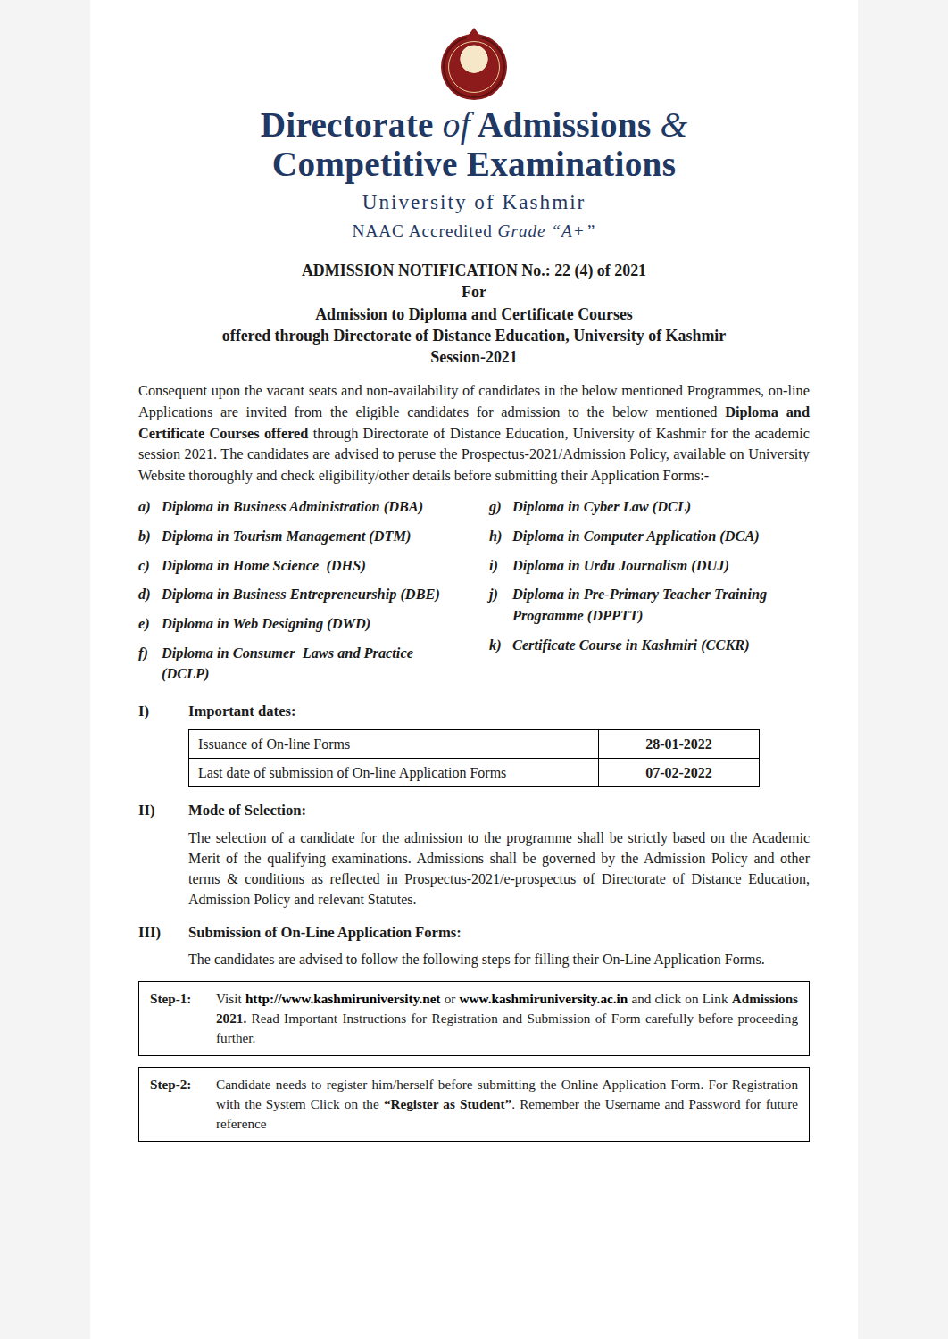Directorate of Admissions &
Competitive Examinations
University of Kashmir
NAAC Accredited Grade “A+”
ADMISSION NOTIFICATION No.: 22 (4) of 2021
For
Admission to Diploma and Certificate Courses
offered through Directorate of Distance Education, University of Kashmir
Session-2021
Consequent upon the vacant seats and non-availability of candidates in the below mentioned Programmes, on-line Applications are invited from the eligible candidates for admission to the below mentioned Diploma and Certificate Courses offered through Directorate of Distance Education, University of Kashmir for the academic session 2021. The candidates are advised to peruse the Prospectus-2021/Admission Policy, available on University Website thoroughly and check eligibility/other details before submitting their Application Forms:-
a) Diploma in Business Administration (DBA)
b) Diploma in Tourism Management (DTM)
c) Diploma in Home Science (DHS)
d) Diploma in Business Entrepreneurship (DBE)
e) Diploma in Web Designing (DWD)
f) Diploma in Consumer Laws and Practice (DCLP)
g) Diploma in Cyber Law (DCL)
h) Diploma in Computer Application (DCA)
i) Diploma in Urdu Journalism (DUJ)
j) Diploma in Pre-Primary Teacher Training Programme (DPPTT)
k) Certificate Course in Kashmiri (CCKR)
I) Important dates:
| Issuance of On-line Forms | 28-01-2022 |
| Last date of submission of On-line Application Forms | 07-02-2022 |
II) Mode of Selection:
The selection of a candidate for the admission to the programme shall be strictly based on the Academic Merit of the qualifying examinations. Admissions shall be governed by the Admission Policy and other terms & conditions as reflected in Prospectus-2021/e-prospectus of Directorate of Distance Education, Admission Policy and relevant Statutes.
III) Submission of On-Line Application Forms:
The candidates are advised to follow the following steps for filling their On-Line Application Forms.
Step-1: Visit http://www.kashmiruniversity.net or www.kashmiruniversity.ac.in and click on Link Admissions 2021. Read Important Instructions for Registration and Submission of Form carefully before proceeding further.
Step-2: Candidate needs to register him/herself before submitting the Online Application Form. For Registration with the System Click on the “Register as Student”. Remember the Username and Password for future reference